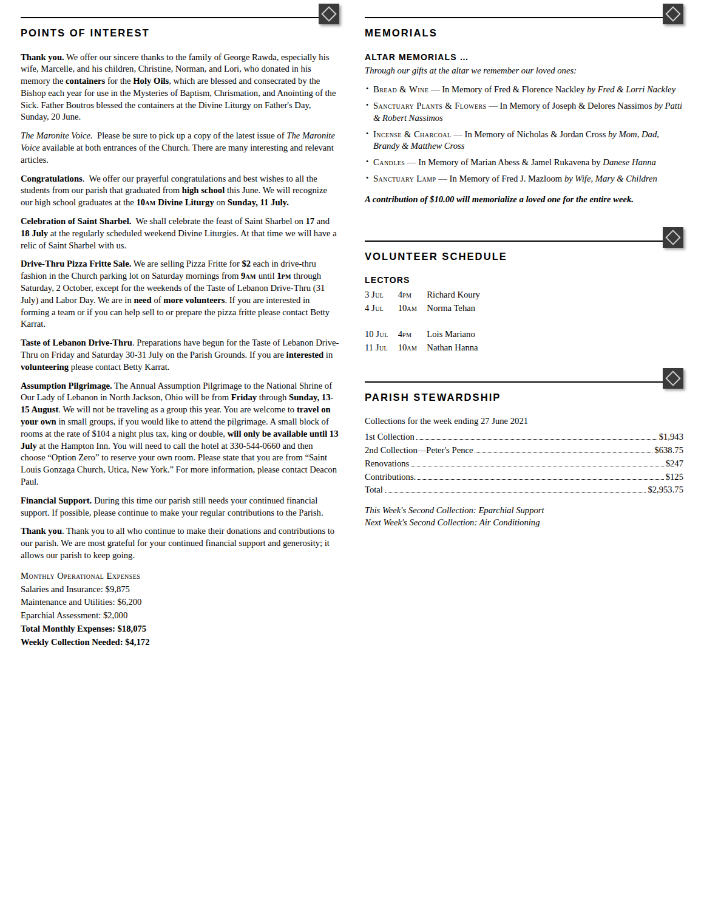Points of Interest
Thank you. We offer our sincere thanks to the family of George Rawda, especially his wife, Marcelle, and his children, Christine, Norman, and Lori, who donated in his memory the containers for the Holy Oils, which are blessed and consecrated by the Bishop each year for use in the Mysteries of Baptism, Chrismation, and Anointing of the Sick. Father Boutros blessed the containers at the Divine Liturgy on Father's Day, Sunday, 20 June.
The Maronite Voice. Please be sure to pick up a copy of the latest issue of The Maronite Voice available at both entrances of the Church. There are many interesting and relevant articles.
Congratulations. We offer our prayerful congratulations and best wishes to all the students from our parish that graduated from high school this June. We will recognize our high school graduates at the 10am Divine Liturgy on Sunday, 11 July.
Celebration of Saint Sharbel. We shall celebrate the feast of Saint Sharbel on 17 and 18 July at the regularly scheduled weekend Divine Liturgies. At that time we will have a relic of Saint Sharbel with us.
Drive-Thru Pizza Fritte Sale. We are selling Pizza Fritte for $2 each in drive-thru fashion in the Church parking lot on Saturday mornings from 9am until 1pm through Saturday, 2 October, except for the weekends of the Taste of Lebanon Drive-Thru (31 July) and Labor Day. We are in need of more volunteers. If you are interested in forming a team or if you can help sell to or prepare the pizza fritte please contact Betty Karrat.
Taste of Lebanon Drive-Thru. Preparations have begun for the Taste of Lebanon Drive-Thru on Friday and Saturday 30-31 July on the Parish Grounds. If you are interested in volunteering please contact Betty Karrat.
Assumption Pilgrimage. The Annual Assumption Pilgrimage to the National Shrine of Our Lady of Lebanon in North Jackson, Ohio will be from Friday through Sunday, 13-15 August. We will not be traveling as a group this year. You are welcome to travel on your own in small groups, if you would like to attend the pilgrimage. A small block of rooms at the rate of $104 a night plus tax, king or double, will only be available until 13 July at the Hampton Inn. You will need to call the hotel at 330-544-0660 and then choose “Option Zero” to reserve your own room. Please state that you are from “Saint Louis Gonzaga Church, Utica, New York.” For more information, please contact Deacon Paul.
Financial Support. During this time our parish still needs your continued financial support. If possible, please continue to make your regular contributions to the Parish.
Thank you. Thank you to all who continue to make their donations and contributions to our parish. We are most grateful for your continued financial support and generosity; it allows our parish to keep going.
Monthly Operational Expenses
Salaries and Insurance: $9,875
Maintenance and Utilities: $6,200
Eparchial Assessment: $2,000
Total Monthly Expenses: $18,075
Weekly Collection Needed: $4,172
Memorials
Altar Memorials …
Through our gifts at the altar we remember our loved ones:
Bread & Wine — In Memory of Fred & Florence Nackley by Fred & Lorri Nackley
Sanctuary Plants & Flowers — In Memory of Joseph & Delores Nassimos by Patti & Robert Nassimos
Incense & Charcoal — In Memory of Nicholas & Jordan Cross by Mom, Dad, Brandy & Matthew Cross
Candles — In Memory of Marian Abess & Jamel Rukavena by Danese Hanna
Sanctuary Lamp — In Memory of Fred J. Mazloom by Wife, Mary & Children
A contribution of $10.00 will memorialize a loved one for the entire week.
Volunteer Schedule
Lectors
| 3 Jul | 4 pm | Richard Koury |
| 4 Jul | 10 am | Norma Tehan |
| 10 Jul | 4 pm | Lois Mariano |
| 11 Jul | 10 am | Nathan Hanna |
Parish Stewardship
Collections for the week ending 27 June 2021
1st Collection $1,943
2nd Collection—Peter's Pence $638.75
Renovations $247
Contributions. $125
Total $2,953.75
This Week's Second Collection: Eparchial Support
Next Week's Second Collection: Air Conditioning